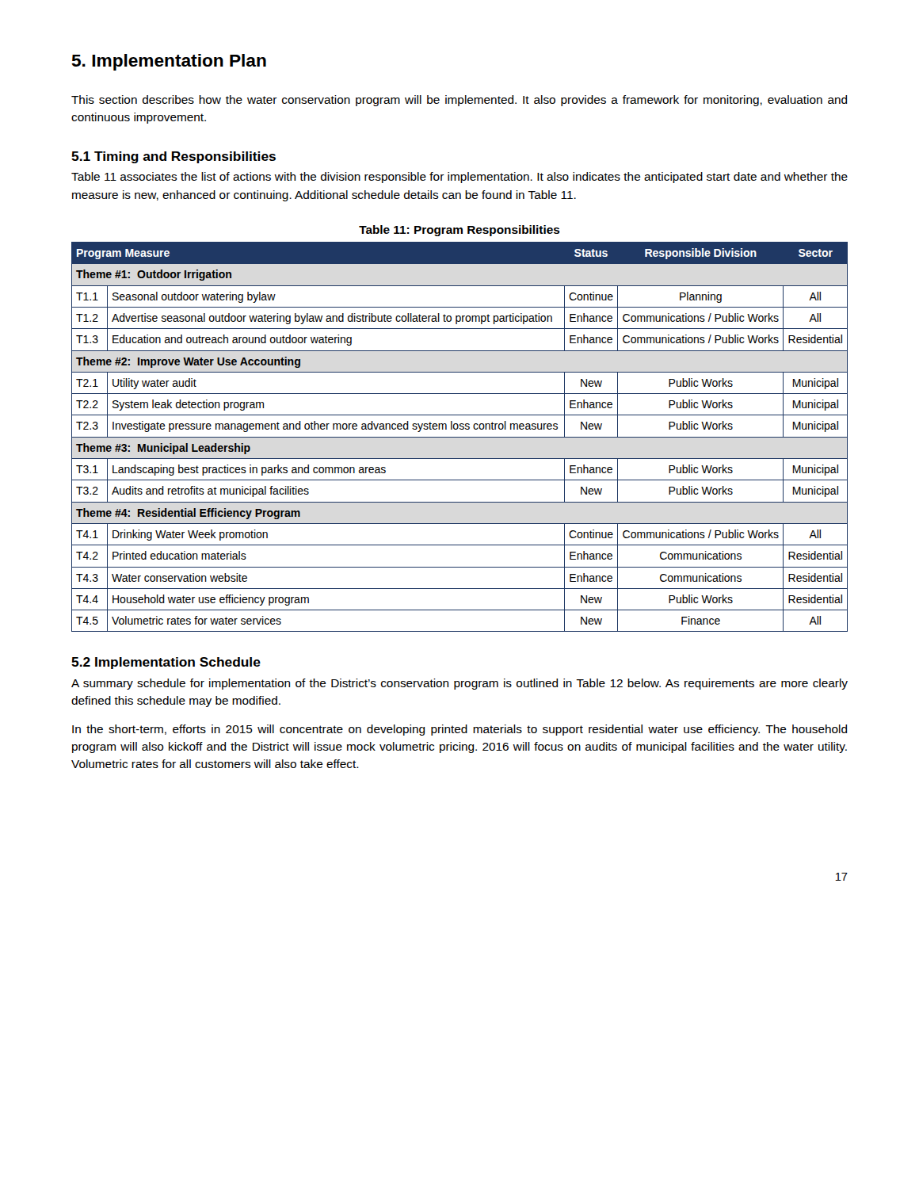5. Implementation Plan
This section describes how the water conservation program will be implemented. It also provides a framework for monitoring, evaluation and continuous improvement.
5.1 Timing and Responsibilities
Table 11 associates the list of actions with the division responsible for implementation. It also indicates the anticipated start date and whether the measure is new, enhanced or continuing. Additional schedule details can be found in Table 11.
Table 11: Program Responsibilities
| Program Measure | Status | Responsible Division | Sector |
| --- | --- | --- | --- |
| Theme #1: Outdoor Irrigation |
| T1.1 | Seasonal outdoor watering bylaw | Continue | Planning | All |
| T1.2 | Advertise seasonal outdoor watering bylaw and distribute collateral to prompt participation | Enhance | Communications / Public Works | All |
| T1.3 | Education and outreach around outdoor watering | Enhance | Communications / Public Works | Residential |
| Theme #2: Improve Water Use Accounting |
| T2.1 | Utility water audit | New | Public Works | Municipal |
| T2.2 | System leak detection program | Enhance | Public Works | Municipal |
| T2.3 | Investigate pressure management and other more advanced system loss control measures | New | Public Works | Municipal |
| Theme #3: Municipal Leadership |
| T3.1 | Landscaping best practices in parks and common areas | Enhance | Public Works | Municipal |
| T3.2 | Audits and retrofits at municipal facilities | New | Public Works | Municipal |
| Theme #4: Residential Efficiency Program |
| T4.1 | Drinking Water Week promotion | Continue | Communications / Public Works | All |
| T4.2 | Printed education materials | Enhance | Communications | Residential |
| T4.3 | Water conservation website | Enhance | Communications | Residential |
| T4.4 | Household water use efficiency program | New | Public Works | Residential |
| T4.5 | Volumetric rates for water services | New | Finance | All |
5.2 Implementation Schedule
A summary schedule for implementation of the District’s conservation program is outlined in Table 12 below. As requirements are more clearly defined this schedule may be modified.
In the short-term, efforts in 2015 will concentrate on developing printed materials to support residential water use efficiency. The household program will also kickoff and the District will issue mock volumetric pricing. 2016 will focus on audits of municipal facilities and the water utility. Volumetric rates for all customers will also take effect.
17